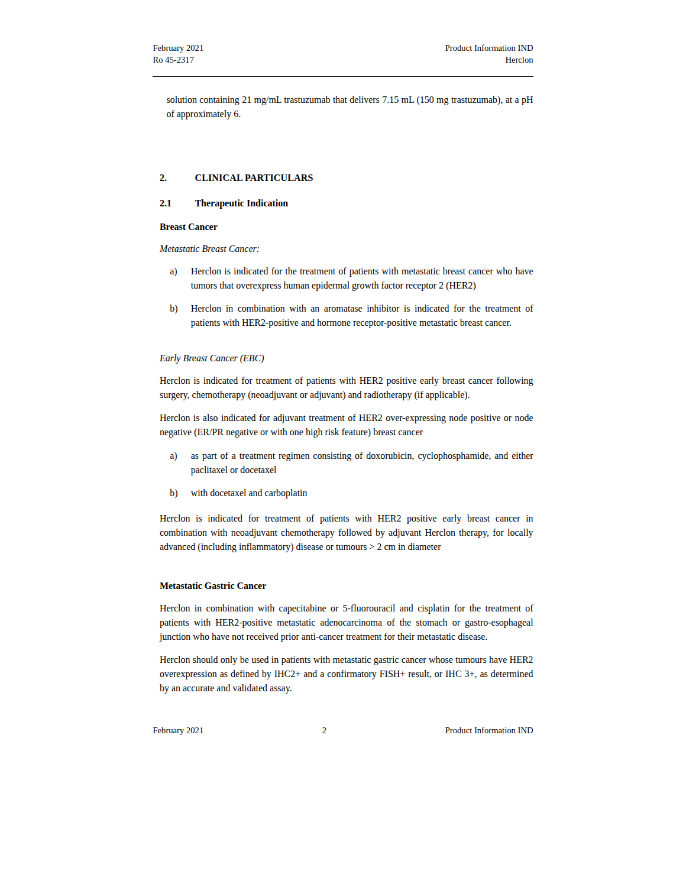February 2021
Ro 45-2317
Product Information IND
Herclon
solution containing 21 mg/mL trastuzumab that delivers 7.15 mL (150 mg trastuzumab), at a pH of approximately 6.
2. CLINICAL PARTICULARS
2.1 Therapeutic Indication
Breast Cancer
Metastatic Breast Cancer:
Herclon is indicated for the treatment of patients with metastatic breast cancer who have tumors that overexpress human epidermal growth factor receptor 2 (HER2)
Herclon in combination with an aromatase inhibitor is indicated for the treatment of patients with HER2-positive and hormone receptor-positive metastatic breast cancer.
Early Breast Cancer (EBC)
Herclon is indicated for treatment of patients with HER2 positive early breast cancer following surgery, chemotherapy (neoadjuvant or adjuvant) and radiotherapy (if applicable).
Herclon is also indicated for adjuvant treatment of HER2 over-expressing node positive or node negative (ER/PR negative or with one high risk feature) breast cancer
as part of a treatment regimen consisting of doxorubicin, cyclophosphamide, and either paclitaxel or docetaxel
with docetaxel and carboplatin
Herclon is indicated for treatment of patients with HER2 positive early breast cancer in combination with neoadjuvant chemotherapy followed by adjuvant Herclon therapy, for locally advanced (including inflammatory) disease or tumours > 2 cm in diameter
Metastatic Gastric Cancer
Herclon in combination with capecitabine or 5-fluorouracil and cisplatin for the treatment of patients with HER2-positive metastatic adenocarcinoma of the stomach or gastro-esophageal junction who have not received prior anti-cancer treatment for their metastatic disease.
Herclon should only be used in patients with metastatic gastric cancer whose tumours have HER2 overexpression as defined by IHC2+ and a confirmatory FISH+ result, or IHC 3+, as determined by an accurate and validated assay.
February 2021
2
Product Information IND